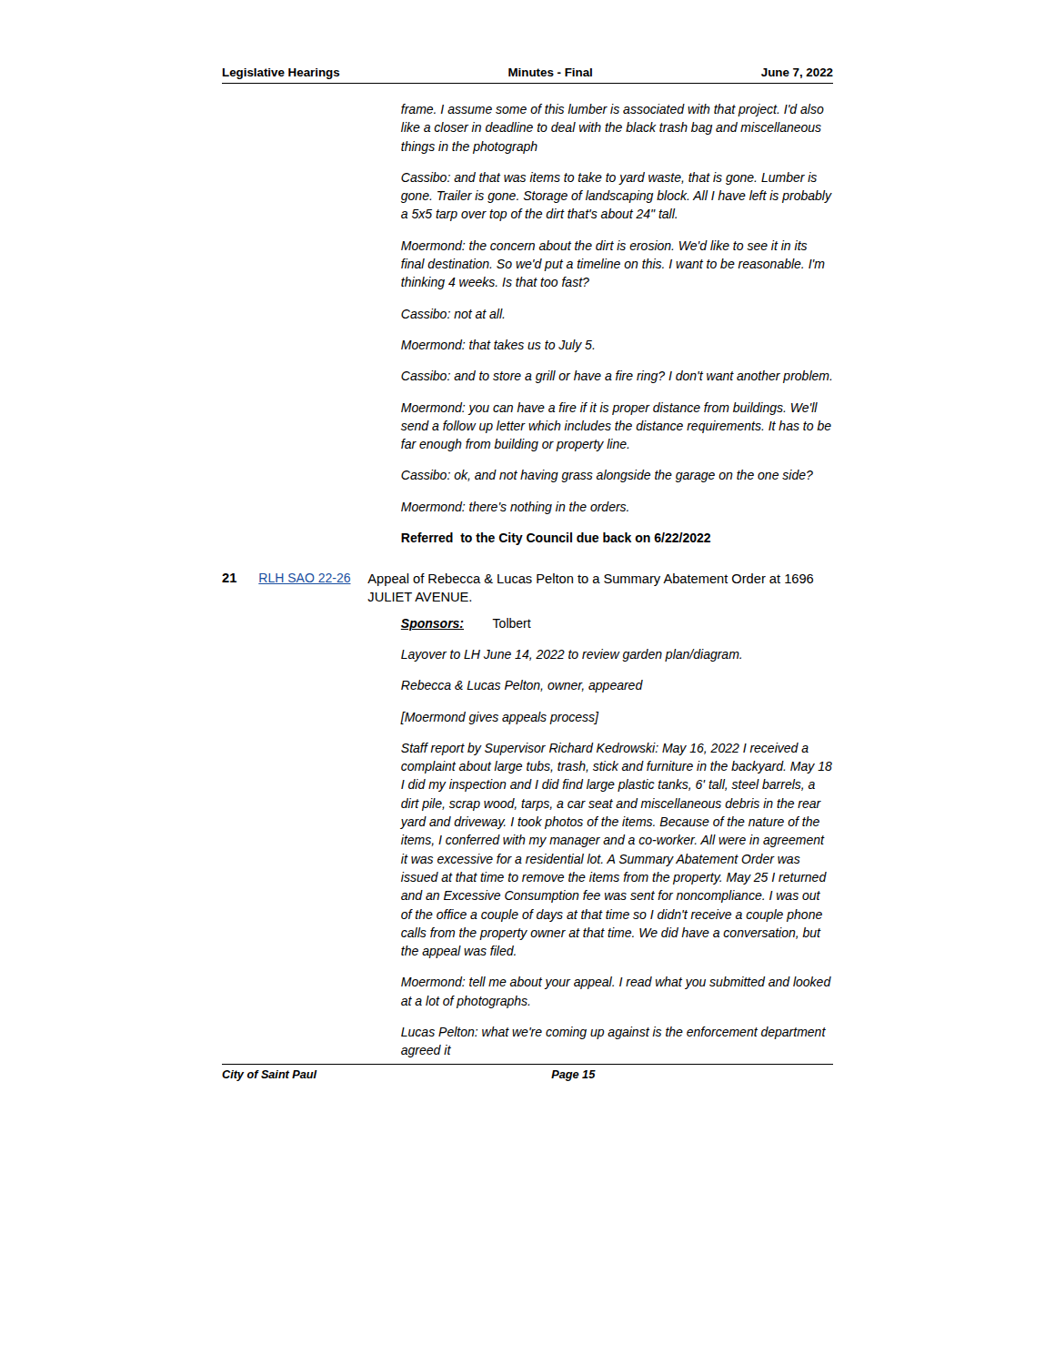Legislative Hearings
Minutes - Final
June 7, 2022
frame. I assume some of this lumber is associated with that project. I'd also like a closer in deadline to deal with the black trash bag and miscellaneous things in the photograph
Cassibo: and that was items to take to yard waste, that is gone. Lumber is gone. Trailer is gone. Storage of landscaping block. All I have left is probably a 5x5 tarp over top of the dirt that's about 24" tall.
Moermond: the concern about the dirt is erosion. We'd like to see it in its final destination. So we'd put a timeline on this. I want to be reasonable. I'm thinking 4 weeks. Is that too fast?
Cassibo: not at all.
Moermond: that takes us to July 5.
Cassibo: and to store a grill or have a fire ring? I don't want another problem.
Moermond: you can have a fire if it is proper distance from buildings. We'll send a follow up letter which includes the distance requirements. It has to be far enough from building or property line.
Cassibo: ok, and not having grass alongside the garage on the one side?
Moermond: there's nothing in the orders.
Referred to the City Council due back on 6/22/2022
21
RLH SAO 22-26
Appeal of Rebecca & Lucas Pelton to a Summary Abatement Order at 1696 JULIET AVENUE.
Sponsors:
Tolbert
Layover to LH June 14, 2022 to review garden plan/diagram.
Rebecca & Lucas Pelton, owner, appeared
[Moermond gives appeals process]
Staff report by Supervisor Richard Kedrowski: May 16, 2022 I received a complaint about large tubs, trash, stick and furniture in the backyard. May 18 I did my inspection and I did find large plastic tanks, 6' tall, steel barrels, a dirt pile, scrap wood, tarps, a car seat and miscellaneous debris in the rear yard and driveway. I took photos of the items. Because of the nature of the items, I conferred with my manager and a co-worker. All were in agreement it was excessive for a residential lot. A Summary Abatement Order was issued at that time to remove the items from the property. May 25 I returned and an Excessive Consumption fee was sent for noncompliance. I was out of the office a couple of days at that time so I didn't receive a couple phone calls from the property owner at that time. We did have a conversation, but the appeal was filed.
Moermond: tell me about your appeal. I read what you submitted and looked at a lot of photographs.
Lucas Pelton: what we're coming up against is the enforcement department agreed it
City of Saint Paul
Page 15